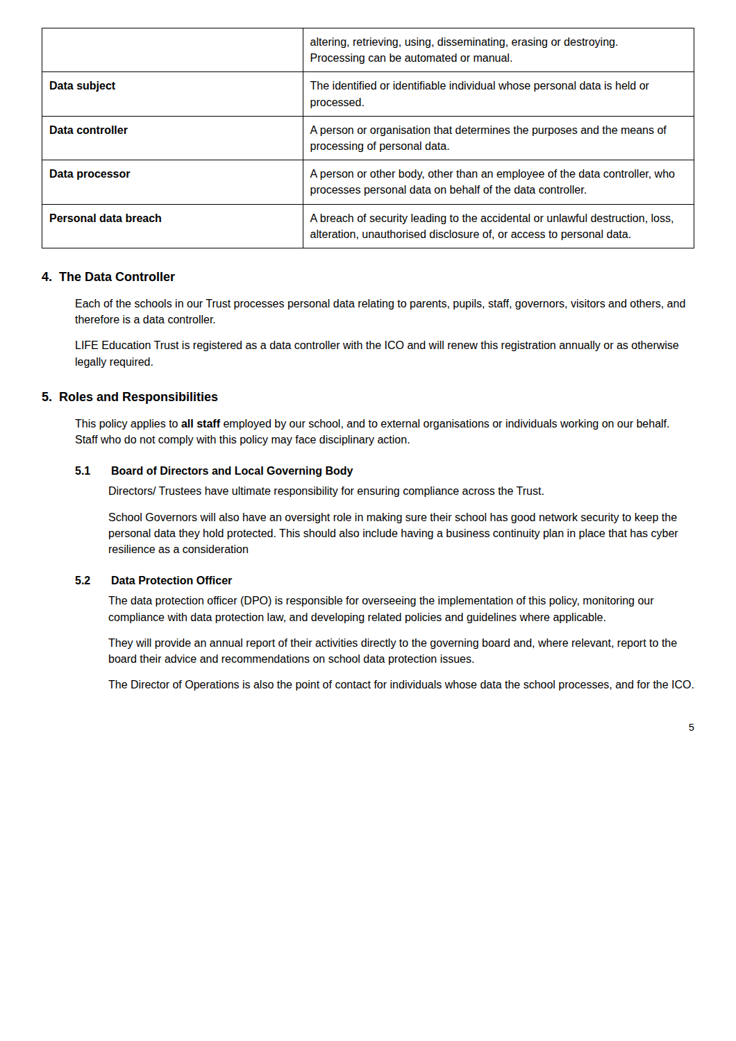| | altering, retrieving, using, disseminating, erasing or destroying. Processing can be automated or manual. |
| Data subject | The identified or identifiable individual whose personal data is held or processed. |
| Data controller | A person or organisation that determines the purposes and the means of processing of personal data. |
| Data processor | A person or other body, other than an employee of the data controller, who processes personal data on behalf of the data controller. |
| Personal data breach | A breach of security leading to the accidental or unlawful destruction, loss, alteration, unauthorised disclosure of, or access to personal data. |
4. The Data Controller
Each of the schools in our Trust processes personal data relating to parents, pupils, staff, governors, visitors and others, and therefore is a data controller.
LIFE Education Trust is registered as a data controller with the ICO and will renew this registration annually or as otherwise legally required.
5. Roles and Responsibilities
This policy applies to all staff employed by our school, and to external organisations or individuals working on our behalf. Staff who do not comply with this policy may face disciplinary action.
5.1 Board of Directors and Local Governing Body
Directors/ Trustees have ultimate responsibility for ensuring compliance across the Trust.
School Governors will also have an oversight role in making sure their school has good network security to keep the personal data they hold protected. This should also include having a business continuity plan in place that has cyber resilience as a consideration
5.2 Data Protection Officer
The data protection officer (DPO) is responsible for overseeing the implementation of this policy, monitoring our compliance with data protection law, and developing related policies and guidelines where applicable.
They will provide an annual report of their activities directly to the governing board and, where relevant, report to the board their advice and recommendations on school data protection issues.
The Director of Operations is also the point of contact for individuals whose data the school processes, and for the ICO.
5